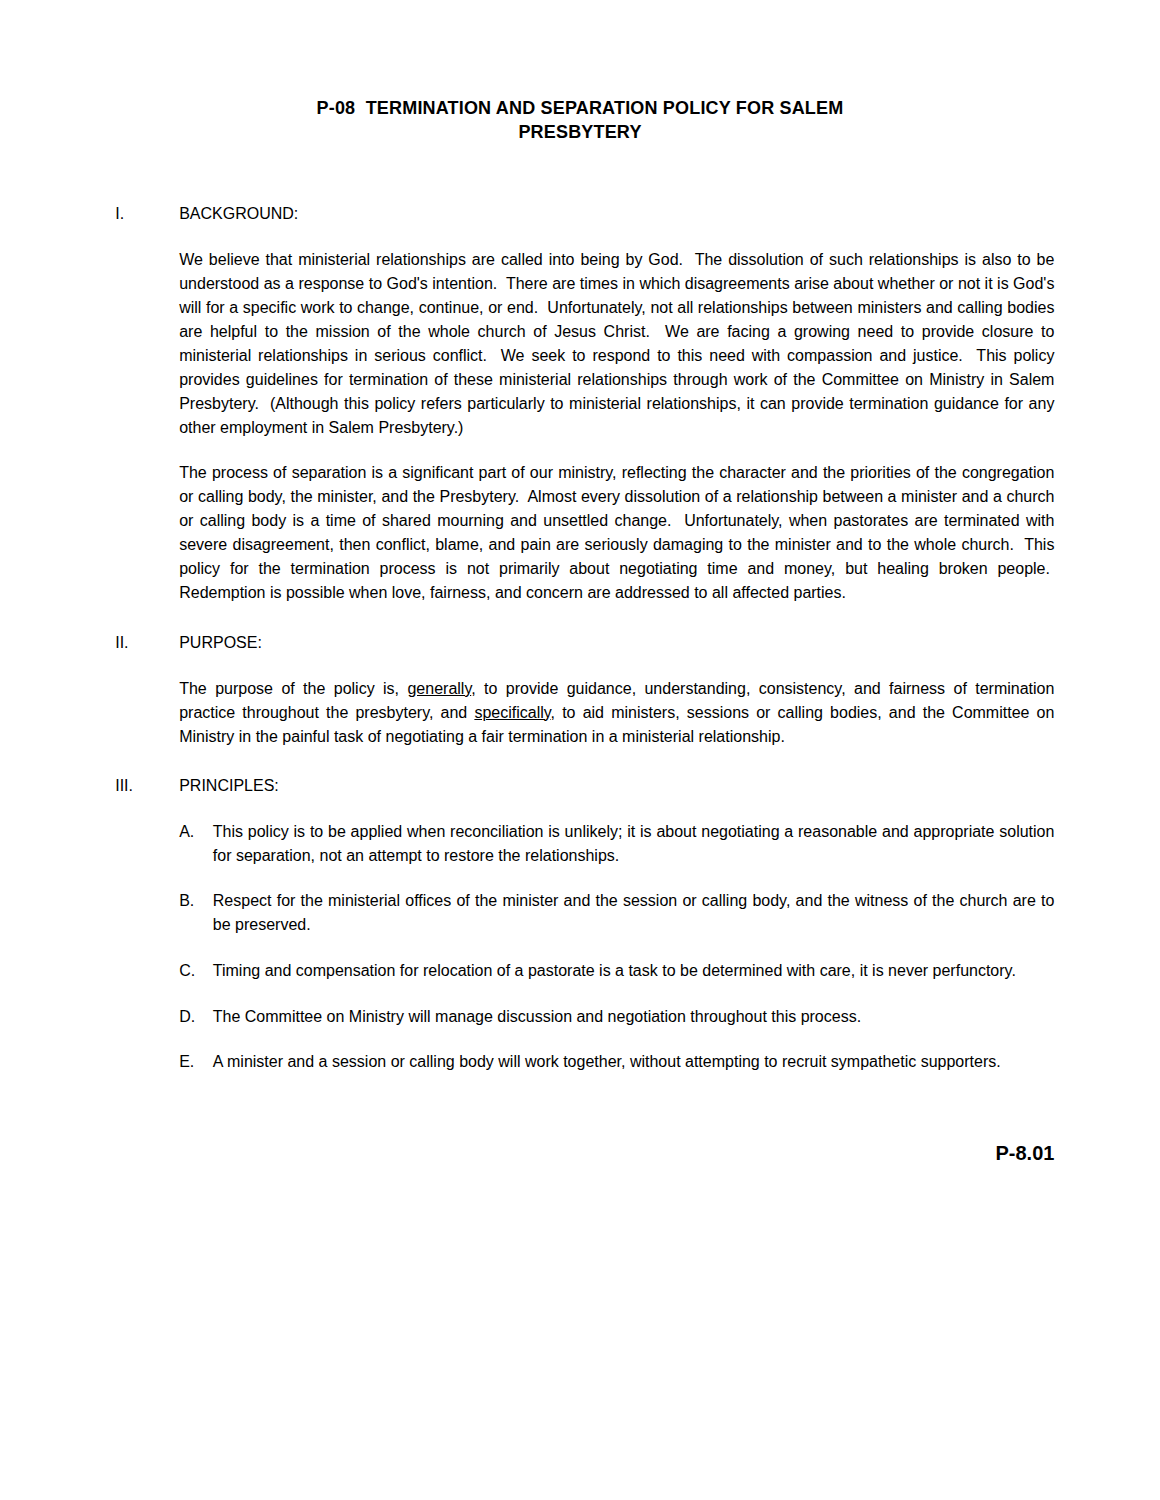P-08 TERMINATION AND SEPARATION POLICY FOR SALEM
PRESBYTERY
I. BACKGROUND:
We believe that ministerial relationships are called into being by God. The dissolution of such relationships is also to be understood as a response to God's intention. There are times in which disagreements arise about whether or not it is God's will for a specific work to change, continue, or end. Unfortunately, not all relationships between ministers and calling bodies are helpful to the mission of the whole church of Jesus Christ. We are facing a growing need to provide closure to ministerial relationships in serious conflict. We seek to respond to this need with compassion and justice. This policy provides guidelines for termination of these ministerial relationships through work of the Committee on Ministry in Salem Presbytery. (Although this policy refers particularly to ministerial relationships, it can provide termination guidance for any other employment in Salem Presbytery.)
The process of separation is a significant part of our ministry, reflecting the character and the priorities of the congregation or calling body, the minister, and the Presbytery. Almost every dissolution of a relationship between a minister and a church or calling body is a time of shared mourning and unsettled change. Unfortunately, when pastorates are terminated with severe disagreement, then conflict, blame, and pain are seriously damaging to the minister and to the whole church. This policy for the termination process is not primarily about negotiating time and money, but healing broken people. Redemption is possible when love, fairness, and concern are addressed to all affected parties.
II. PURPOSE:
The purpose of the policy is, generally, to provide guidance, understanding, consistency, and fairness of termination practice throughout the presbytery, and specifically, to aid ministers, sessions or calling bodies, and the Committee on Ministry in the painful task of negotiating a fair termination in a ministerial relationship.
III. PRINCIPLES:
A. This policy is to be applied when reconciliation is unlikely; it is about negotiating a reasonable and appropriate solution for separation, not an attempt to restore the relationships.
B. Respect for the ministerial offices of the minister and the session or calling body, and the witness of the church are to be preserved.
C. Timing and compensation for relocation of a pastorate is a task to be determined with care, it is never perfunctory.
D. The Committee on Ministry will manage discussion and negotiation throughout this process.
E. A minister and a session or calling body will work together, without attempting to recruit sympathetic supporters.
P-8.01